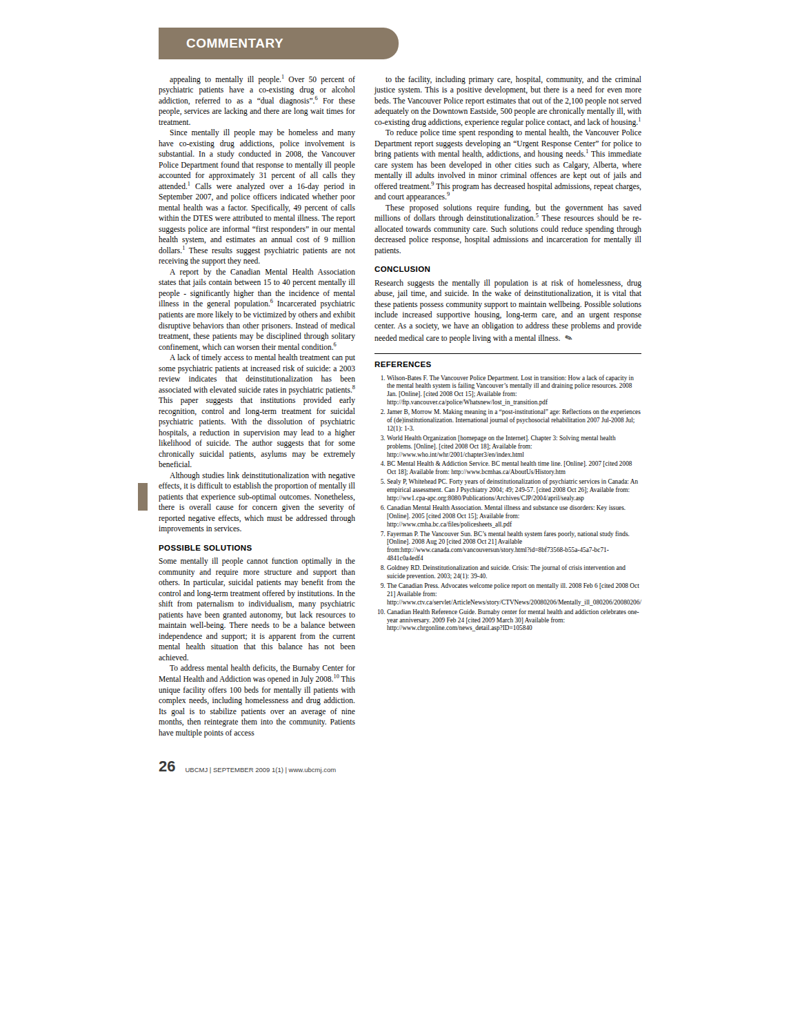COMMENTARY
appealing to mentally ill people.1 Over 50 percent of psychiatric patients have a co-existing drug or alcohol addiction, referred to as a “dual diagnosis”.6 For these people, services are lacking and there are long wait times for treatment.
Since mentally ill people may be homeless and many have co-existing drug addictions, police involvement is substantial. In a study conducted in 2008, the Vancouver Police Department found that response to mentally ill people accounted for approximately 31 percent of all calls they attended.1 Calls were analyzed over a 16-day period in September 2007, and police officers indicated whether poor mental health was a factor. Specifically, 49 percent of calls within the DTES were attributed to mental illness. The report suggests police are informal “first responders” in our mental health system, and estimates an annual cost of 9 million dollars.1 These results suggest psychiatric patients are not receiving the support they need.
A report by the Canadian Mental Health Association states that jails contain between 15 to 40 percent mentally ill people - significantly higher than the incidence of mental illness in the general population.6 Incarcerated psychiatric patients are more likely to be victimized by others and exhibit disruptive behaviors than other prisoners. Instead of medical treatment, these patients may be disciplined through solitary confinement, which can worsen their mental condition.6
A lack of timely access to mental health treatment can put some psychiatric patients at increased risk of suicide: a 2003 review indicates that deinstitutionalization has been associated with elevated suicide rates in psychiatric patients.8 This paper suggests that institutions provided early recognition, control and long-term treatment for suicidal psychiatric patients. With the dissolution of psychiatric hospitals, a reduction in supervision may lead to a higher likelihood of suicide. The author suggests that for some chronically suicidal patients, asylums may be extremely beneficial.
Although studies link deinstitutionalization with negative effects, it is difficult to establish the proportion of mentally ill patients that experience sub-optimal outcomes. Nonetheless, there is overall cause for concern given the severity of reported negative effects, which must be addressed through improvements in services.
Possible Solutions
Some mentally ill people cannot function optimally in the community and require more structure and support than others. In particular, suicidal patients may benefit from the control and long-term treatment offered by institutions. In the shift from paternalism to individualism, many psychiatric patients have been granted autonomy, but lack resources to maintain well-being. There needs to be a balance between independence and support; it is apparent from the current mental health situation that this balance has not been achieved.
To address mental health deficits, the Burnaby Center for Mental Health and Addiction was opened in July 2008.10 This unique facility offers 100 beds for mentally ill patients with complex needs, including homelessness and drug addiction. Its goal is to stabilize patients over an average of nine months, then reintegrate them into the community. Patients have multiple points of access
to the facility, including primary care, hospital, community, and the criminal justice system. This is a positive development, but there is a need for even more beds. The Vancouver Police report estimates that out of the 2,100 people not served adequately on the Downtown Eastside, 500 people are chronically mentally ill, with co-existing drug addictions, experience regular police contact, and lack of housing.1
To reduce police time spent responding to mental health, the Vancouver Police Department report suggests developing an “Urgent Response Center” for police to bring patients with mental health, addictions, and housing needs.1 This immediate care system has been developed in other cities such as Calgary, Alberta, where mentally ill adults involved in minor criminal offences are kept out of jails and offered treatment.9 This program has decreased hospital admissions, repeat charges, and court appearances.9
These proposed solutions require funding, but the government has saved millions of dollars through deinstitutionalization.5 These resources should be re-allocated towards community care. Such solutions could reduce spending through decreased police response, hospital admissions and incarceration for mentally ill patients.
Conclusion
Research suggests the mentally ill population is at risk of homelessness, drug abuse, jail time, and suicide. In the wake of deinstitutionalization, it is vital that these patients possess community support to maintain wellbeing. Possible solutions include increased supportive housing, long-term care, and an urgent response center. As a society, we have an obligation to address these problems and provide needed medical care to people living with a mental illness. ✎
References
Wilson-Bates F. The Vancouver Police Department. Lost in transition: How a lack of capacity in the mental health system is failing Vancouver’s mentally ill and draining police resources. 2008 Jan. [Online]. [cited 2008 Oct 15]; Available from: http://ftp.vancouver.ca/police/Whatsnew/lost_in_transition.pdf
Jamer B, Morrow M. Making meaning in a “post-institutional” age: Reflections on the experiences of (de)institutionalization. International journal of psychosocial rehabilitation 2007 Jul-2008 Jul; 12(1): 1-3.
World Health Organization [homepage on the Internet]. Chapter 3: Solving mental health problems. [Online]. [cited 2008 Oct 18]; Available from: http://www.who.int/whr/2001/chapter3/en/index.html
BC Mental Health & Addiction Service. BC mental health time line. [Online]. 2007 [cited 2008 Oct 18]; Available from: http://www.bcmhas.ca/AboutUs/History.htm
Sealy P, Whitehead PC. Forty years of deinstitutionalization of psychiatric services in Canada: An empirical assessment. Can J Psychiatry 2004; 49; 249-57. [cited 2008 Oct 26]; Available from: http://ww1.cpa-apc.org:8080/Publications/Archives/CJP/2004/april/sealy.asp
Canadian Mental Health Association. Mental illness and substance use disorders: Key issues. [Online]. 2005 [cited 2008 Oct 15]; Available from: http://www.cmha.bc.ca/files/policesheets_all.pdf
Fayerman P. The Vancouver Sun. BC’s mental health system fares poorly, national study finds. [Online]. 2008 Aug 20 [cited 2008 Oct 21] Available from:http://www.canada.com/vancouversun/story.html?id=8bf73568-b55a-45a7-bc71-4841c0a4edf4
Goldney RD. Deinstitutionalization and suicide. Crisis: The journal of crisis intervention and suicide prevention. 2003; 24(1): 39-40.
The Canadian Press. Advocates welcome police report on mentally ill. 2008 Feb 6 [cited 2008 Oct 21] Available from: http://www.ctv.ca/servlet/ArticleNews/story/CTVNews/20080206/Mentally_ill_080206/20080206/
Canadian Health Reference Guide. Burnaby center for mental health and addiction celebrates one-year anniversary. 2009 Feb 24 [cited 2009 March 30] Available from: http://www.chrgonline.com/news_detail.asp?ID=105840
26
UBCMJ | SEPTEMBER 2009 1(1) | www.ubcmj.com